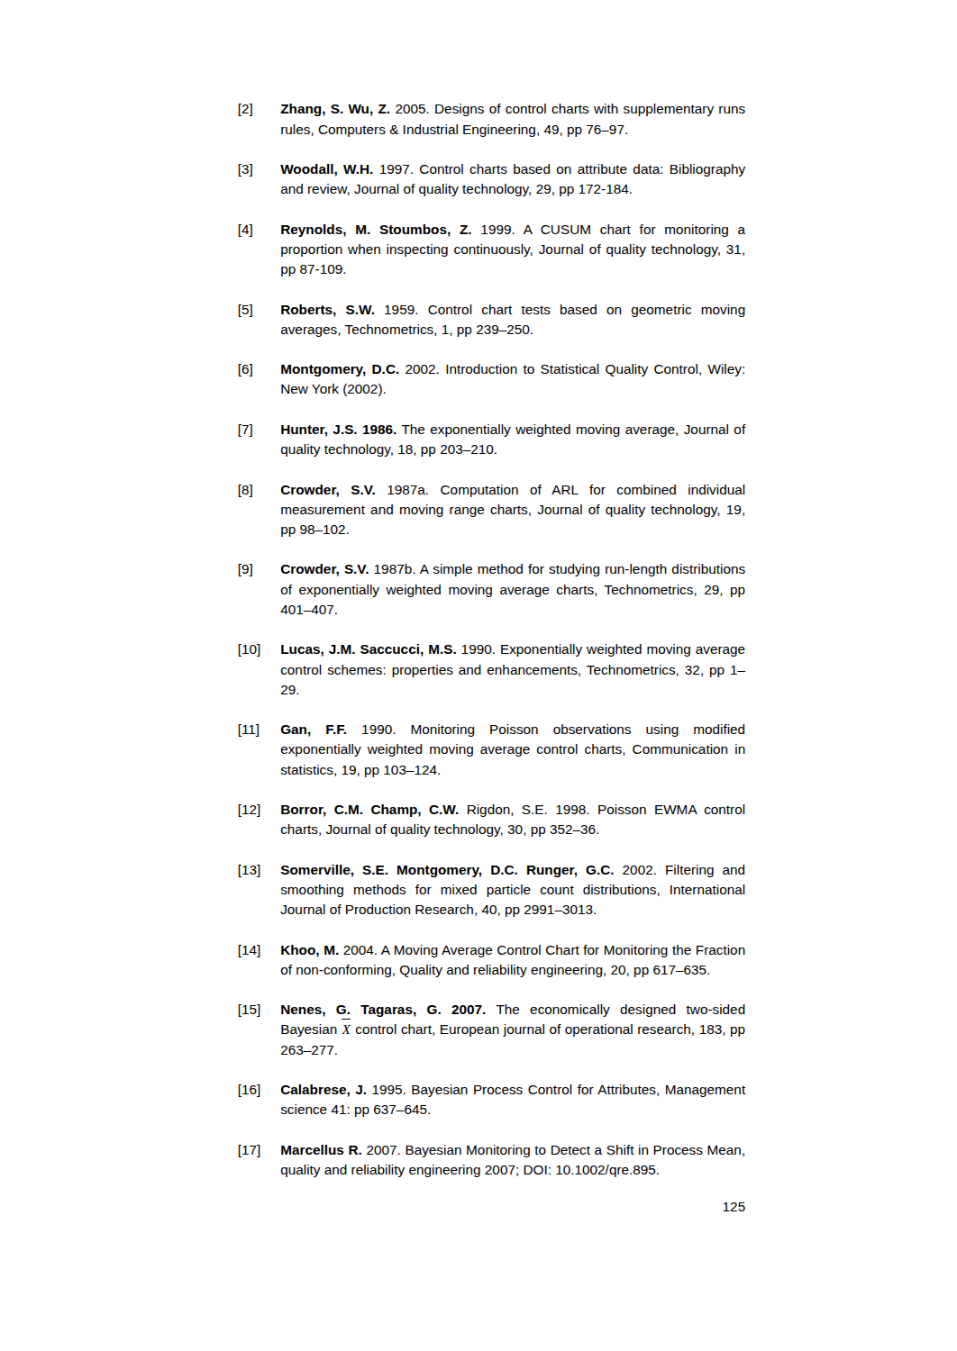[2] Zhang, S. Wu, Z. 2005. Designs of control charts with supplementary runs rules, Computers & Industrial Engineering, 49, pp 76–97.
[3] Woodall, W.H. 1997. Control charts based on attribute data: Bibliography and review, Journal of quality technology, 29, pp 172-184.
[4] Reynolds, M. Stoumbos, Z. 1999. A CUSUM chart for monitoring a proportion when inspecting continuously, Journal of quality technology, 31, pp 87-109.
[5] Roberts, S.W. 1959. Control chart tests based on geometric moving averages, Technometrics, 1, pp 239–250.
[6] Montgomery, D.C. 2002. Introduction to Statistical Quality Control, Wiley: New York (2002).
[7] Hunter, J.S. 1986. The exponentially weighted moving average, Journal of quality technology, 18, pp 203–210.
[8] Crowder, S.V. 1987a. Computation of ARL for combined individual measurement and moving range charts, Journal of quality technology, 19, pp 98–102.
[9] Crowder, S.V. 1987b. A simple method for studying run-length distributions of exponentially weighted moving average charts, Technometrics, 29, pp 401–407.
[10] Lucas, J.M. Saccucci, M.S. 1990. Exponentially weighted moving average control schemes: properties and enhancements, Technometrics, 32, pp 1–29.
[11] Gan, F.F. 1990. Monitoring Poisson observations using modified exponentially weighted moving average control charts, Communication in statistics, 19, pp 103–124.
[12] Borror, C.M. Champ, C.W. Rigdon, S.E. 1998. Poisson EWMA control charts, Journal of quality technology, 30, pp 352–36.
[13] Somerville, S.E. Montgomery, D.C. Runger, G.C. 2002. Filtering and smoothing methods for mixed particle count distributions, International Journal of Production Research, 40, pp 2991–3013.
[14] Khoo, M. 2004. A Moving Average Control Chart for Monitoring the Fraction of non-conforming, Quality and reliability engineering, 20, pp 617–635.
[15] Nenes, G. Tagaras, G. 2007. The economically designed two-sided Bayesian X control chart, European journal of operational research, 183, pp 263–277.
[16] Calabrese, J. 1995. Bayesian Process Control for Attributes, Management science 41: pp 637–645.
[17] Marcellus R. 2007. Bayesian Monitoring to Detect a Shift in Process Mean, quality and reliability engineering 2007; DOI: 10.1002/qre.895.
125